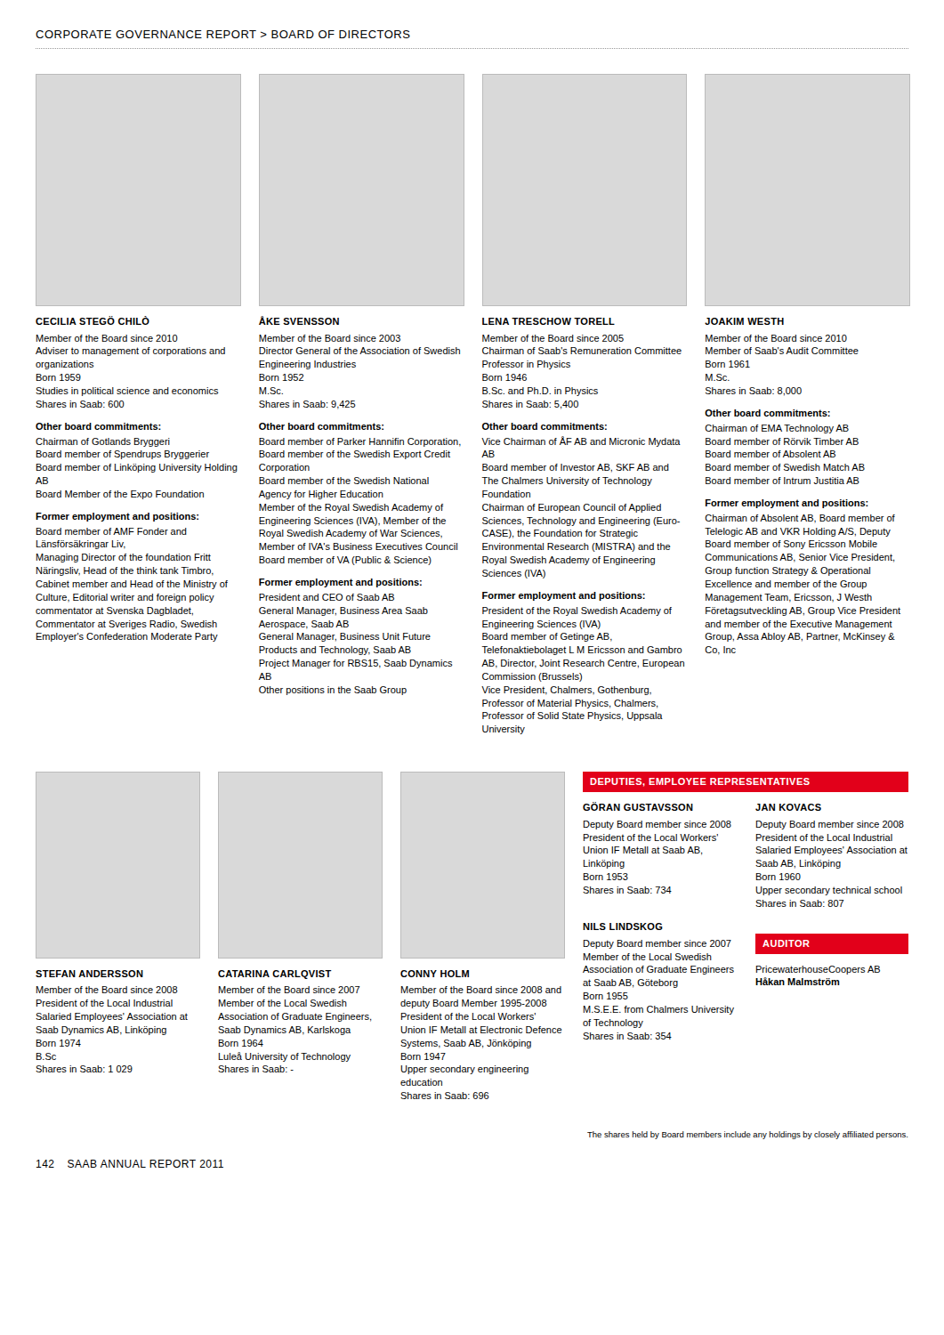Corporate Governance Report > Board of Directors
Cecilia Stegö Chilò
Member of the Board since 2010
Adviser to management of corporations and organizations
Born 1959
Studies in political science and economics
Shares in Saab: 600
Other board commitments:
Chairman of Gotlands Bryggeri
Board member of Spendrups Bryggerier
Board member of Linköping University Holding AB
Board Member of the Expo Foundation
Former employment and positions:
Board member of AMF Fonder and Länsförsäkringar Liv,
Managing Director of the foundation Fritt Näringsliv, Head of the think tank Timbro, Cabinet member and Head of the Ministry of Culture, Editorial writer and foreign policy commentator at Svenska Dagbladet, Commentator at Sveriges Radio, Swedish Employer's Confederation Moderate Party
Åke Svensson
Member of the Board since 2003
Director General of the Association of Swedish Engineering Industries
Born 1952
M.Sc.
Shares in Saab: 9,425
Other board commitments:
Board member of Parker Hannifin Corporation, Board member of the Swedish Export Credit Corporation
Board member of the Swedish National Agency for Higher Education
Member of the Royal Swedish Academy of Engineering Sciences (IVA), Member of the Royal Swedish Academy of War Sciences, Member of IVA's Business Executives Council
Board member of VA (Public & Science)
Former employment and positions:
President and CEO of Saab AB
General Manager, Business Area Saab Aerospace, Saab AB
General Manager, Business Unit Future Products and Technology, Saab AB
Project Manager for RBS15, Saab Dynamics AB
Other positions in the Saab Group
Lena Treschow Torell
Member of the Board since 2005
Chairman of Saab's Remuneration Committee
Professor in Physics
Born 1946
B.Sc. and Ph.D. in Physics
Shares in Saab: 5,400
Other board commitments:
Vice Chairman of ÅF AB and Micronic Mydata AB
Board member of Investor AB, SKF AB and The Chalmers University of Technology Foundation
Chairman of European Council of Applied Sciences, Technology and Engineering (Euro-CASE), the Foundation for Strategic Environmental Research (MISTRA) and the Royal Swedish Academy of Engineering Sciences (IVA)
Former employment and positions:
President of the Royal Swedish Academy of Engineering Sciences (IVA)
Board member of Getinge AB, Telefonaktiebolaget L M Ericsson and Gambro AB, Director, Joint Research Centre, European Commission (Brussels)
Vice President, Chalmers, Gothenburg, Professor of Material Physics, Chalmers, Professor of Solid State Physics, Uppsala University
Joakim Westh
Member of the Board since 2010
Member of Saab's Audit Committee
Born 1961
M.Sc.
Shares in Saab: 8,000
Other board commitments:
Chairman of EMA Technology AB
Board member of Rörvik Timber AB
Board member of Absolent AB
Board member of Swedish Match AB
Board member of Intrum Justitia AB
Former employment and positions:
Chairman of Absolent AB, Board member of Telelogic AB and VKR Holding A/S, Deputy Board member of Sony Ericsson Mobile Communications AB, Senior Vice President, Group function Strategy & Operational Excellence and member of the Group Management Team, Ericsson, J Westh Företagsutveckling AB, Group Vice President and member of the Executive Management Group, Assa Abloy AB, Partner, McKinsey & Co, Inc
Stefan Andersson
Member of the Board since 2008
President of the Local Industrial Salaried Employees' Association at Saab Dynamics AB, Linköping
Born 1974
B.Sc
Shares in Saab: 1 029
Catarina Carlqvist
Member of the Board since 2007
Member of the Local Swedish Association of Graduate Engineers, Saab Dynamics AB, Karlskoga
Born 1964
Luleå University of Technology
Shares in Saab: -
Conny Holm
Member of the Board since 2008 and deputy Board Member 1995-2008
President of the Local Workers' Union IF Metall at Electronic Defence Systems, Saab AB, Jönköping
Born 1947
Upper secondary engineering education
Shares in Saab: 696
Deputies, Employee Representatives
Göran Gustavsson
Deputy Board member since 2008
President of the Local Workers' Union IF Metall at Saab AB, Linköping
Born 1953
Shares in Saab: 734
Nils Lindskog
Deputy Board member since 2007
Member of the Local Swedish Association of Graduate Engineers at Saab AB, Göteborg
Born 1955
M.S.E.E. from Chalmers University of Technology
Shares in Saab: 354
Jan Kovacs
Deputy Board member since 2008
President of the Local Industrial Salaried Employees' Association at Saab AB, Linköping
Born 1960
Upper secondary technical school
Shares in Saab: 807
Auditor
PricewaterhouseCoopers AB
Håkan Malmström
The shares held by Board members include any holdings by closely affiliated persons.
142 SAAB ANNUAL REPORT 2011